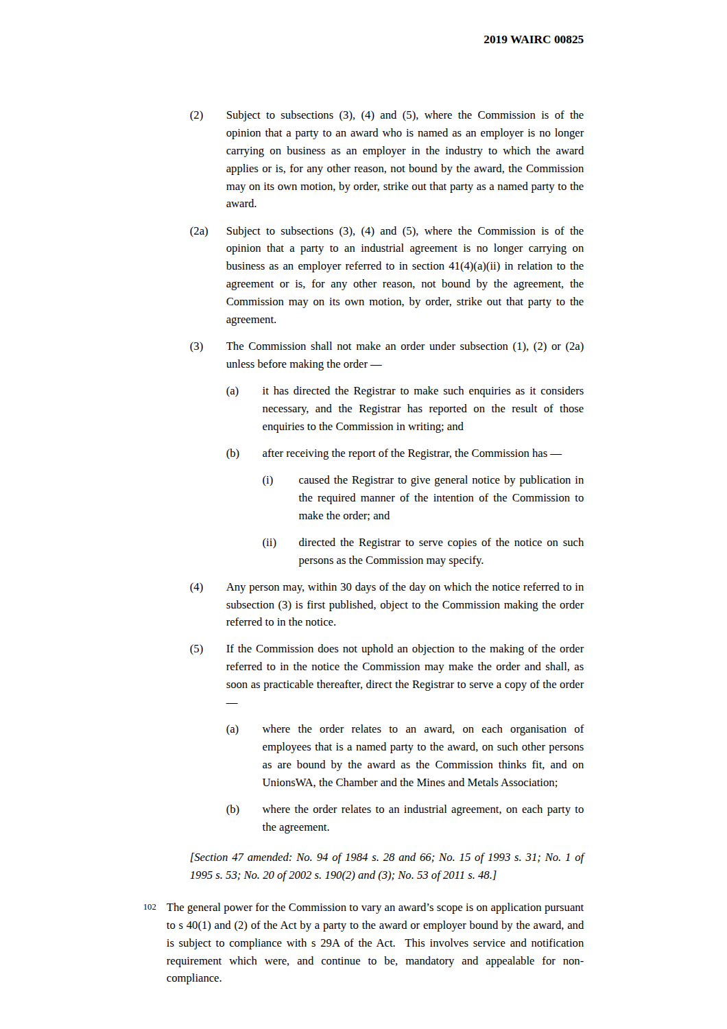2019 WAIRC 00825
(2)
Subject to subsections (3), (4) and (5), where the Commission is of the opinion that a party to an award who is named as an employer is no longer carrying on business as an employer in the industry to which the award applies or is, for any other reason, not bound by the award, the Commission may on its own motion, by order, strike out that party as a named party to the award.
(2a)
Subject to subsections (3), (4) and (5), where the Commission is of the opinion that a party to an industrial agreement is no longer carrying on business as an employer referred to in section 41(4)(a)(ii) in relation to the agreement or is, for any other reason, not bound by the agreement, the Commission may on its own motion, by order, strike out that party to the agreement.
(3)
The Commission shall not make an order under subsection (1), (2) or (2a) unless before making the order —
(a)
it has directed the Registrar to make such enquiries as it considers necessary, and the Registrar has reported on the result of those enquiries to the Commission in writing; and
(b)
after receiving the report of the Registrar, the Commission has —
(i)
caused the Registrar to give general notice by publication in the required manner of the intention of the Commission to make the order; and
(ii)
directed the Registrar to serve copies of the notice on such persons as the Commission may specify.
(4)
Any person may, within 30 days of the day on which the notice referred to in subsection (3) is first published, object to the Commission making the order referred to in the notice.
(5)
If the Commission does not uphold an objection to the making of the order referred to in the notice the Commission may make the order and shall, as soon as practicable thereafter, direct the Registrar to serve a copy of the order —
(a)
where the order relates to an award, on each organisation of employees that is a named party to the award, on such other persons as are bound by the award as the Commission thinks fit, and on UnionsWA, the Chamber and the Mines and Metals Association;
(b)
where the order relates to an industrial agreement, on each party to the agreement.
[Section 47 amended: No. 94 of 1984 s. 28 and 66; No. 15 of 1993 s. 31; No. 1 of 1995 s. 53; No. 20 of 2002 s. 190(2) and (3); No. 53 of 2011 s. 48.]
102
The general power for the Commission to vary an award’s scope is on application pursuant to s 40(1) and (2) of the Act by a party to the award or employer bound by the award, and is subject to compliance with s 29A of the Act. This involves service and notification requirement which were, and continue to be, mandatory and appealable for non-compliance.